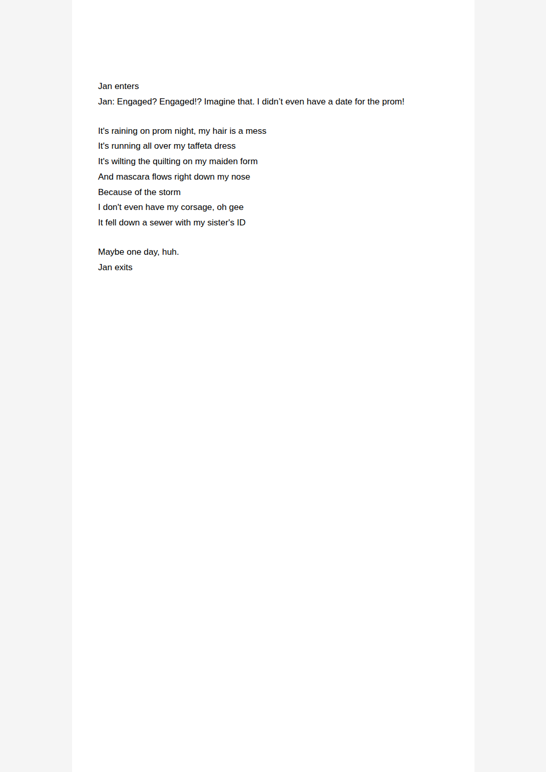Jan enters
Jan: Engaged? Engaged!? Imagine that. I didn’t even have a date for the prom!
It's raining on prom night, my hair is a mess
It's running all over my taffeta dress
It's wilting the quilting on my maiden form
And mascara flows right down my nose
Because of the storm
I don't even have my corsage, oh gee
It fell down a sewer with my sister's ID
Maybe one day, huh.
Jan exits